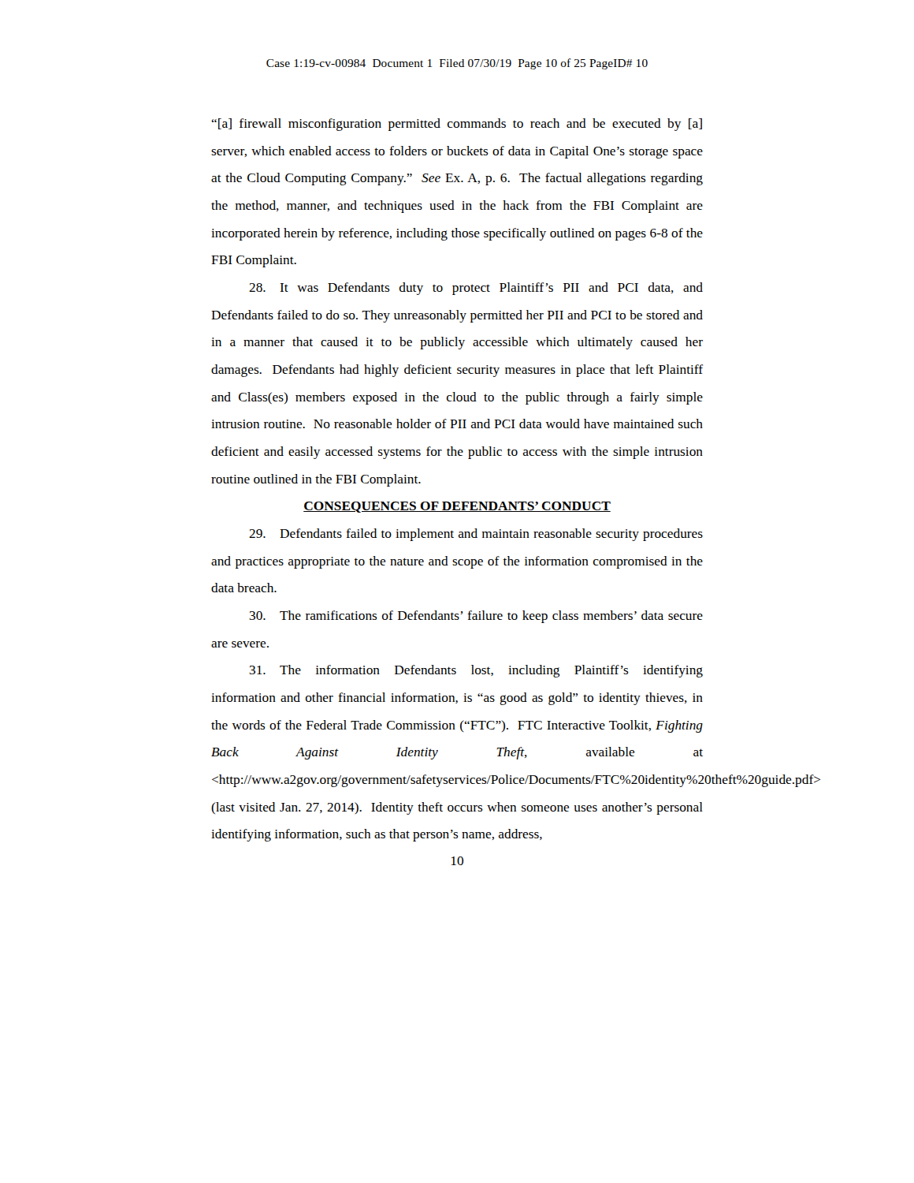Case 1:19-cv-00984 Document 1 Filed 07/30/19 Page 10 of 25 PageID# 10
“[a] firewall misconfiguration permitted commands to reach and be executed by [a] server, which enabled access to folders or buckets of data in Capital One’s storage space at the Cloud Computing Company.” See Ex. A, p. 6. The factual allegations regarding the method, manner, and techniques used in the hack from the FBI Complaint are incorporated herein by reference, including those specifically outlined on pages 6-8 of the FBI Complaint.
28. It was Defendants duty to protect Plaintiff’s PII and PCI data, and Defendants failed to do so. They unreasonably permitted her PII and PCI to be stored and in a manner that caused it to be publicly accessible which ultimately caused her damages. Defendants had highly deficient security measures in place that left Plaintiff and Class(es) members exposed in the cloud to the public through a fairly simple intrusion routine. No reasonable holder of PII and PCI data would have maintained such deficient and easily accessed systems for the public to access with the simple intrusion routine outlined in the FBI Complaint.
CONSEQUENCES OF DEFENDANTS’ CONDUCT
29. Defendants failed to implement and maintain reasonable security procedures and practices appropriate to the nature and scope of the information compromised in the data breach.
30. The ramifications of Defendants’ failure to keep class members’ data secure are severe.
31. The information Defendants lost, including Plaintiff’s identifying information and other financial information, is “as good as gold” to identity thieves, in the words of the Federal Trade Commission (“FTC”). FTC Interactive Toolkit, Fighting Back Against Identity Theft, available at <http://www.a2gov.org/government/safetyservices/Police/Documents/FTC%20identity%20theft%20guide.pdf> (last visited Jan. 27, 2014). Identity theft occurs when someone uses another’s personal identifying information, such as that person’s name, address,
10